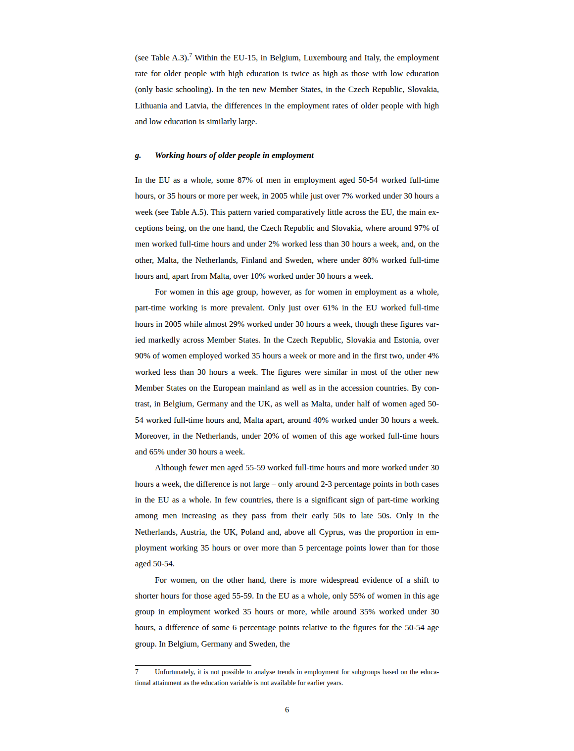(see Table A.3).7 Within the EU-15, in Belgium, Luxembourg and Italy, the employment rate for older people with high education is twice as high as those with low education (only basic schooling). In the ten new Member States, in the Czech Republic, Slovakia, Lithuania and Latvia, the differences in the employment rates of older people with high and low education is similarly large.
g. Working hours of older people in employment
In the EU as a whole, some 87% of men in employment aged 50-54 worked full-time hours, or 35 hours or more per week, in 2005 while just over 7% worked under 30 hours a week (see Table A.5). This pattern varied comparatively little across the EU, the main exceptions being, on the one hand, the Czech Republic and Slovakia, where around 97% of men worked full-time hours and under 2% worked less than 30 hours a week, and, on the other, Malta, the Netherlands, Finland and Sweden, where under 80% worked full-time hours and, apart from Malta, over 10% worked under 30 hours a week.
For women in this age group, however, as for women in employment as a whole, part-time working is more prevalent. Only just over 61% in the EU worked full-time hours in 2005 while almost 29% worked under 30 hours a week, though these figures varied markedly across Member States. In the Czech Republic, Slovakia and Estonia, over 90% of women employed worked 35 hours a week or more and in the first two, under 4% worked less than 30 hours a week. The figures were similar in most of the other new Member States on the European mainland as well as in the accession countries. By contrast, in Belgium, Germany and the UK, as well as Malta, under half of women aged 50-54 worked full-time hours and, Malta apart, around 40% worked under 30 hours a week. Moreover, in the Netherlands, under 20% of women of this age worked full-time hours and 65% under 30 hours a week.
Although fewer men aged 55-59 worked full-time hours and more worked under 30 hours a week, the difference is not large – only around 2-3 percentage points in both cases in the EU as a whole. In few countries, there is a significant sign of part-time working among men increasing as they pass from their early 50s to late 50s. Only in the Netherlands, Austria, the UK, Poland and, above all Cyprus, was the proportion in employment working 35 hours or over more than 5 percentage points lower than for those aged 50-54.
For women, on the other hand, there is more widespread evidence of a shift to shorter hours for those aged 55-59. In the EU as a whole, only 55% of women in this age group in employment worked 35 hours or more, while around 35% worked under 30 hours, a difference of some 6 percentage points relative to the figures for the 50-54 age group. In Belgium, Germany and Sweden, the
7 Unfortunately, it is not possible to analyse trends in employment for subgroups based on the educational attainment as the education variable is not available for earlier years.
6